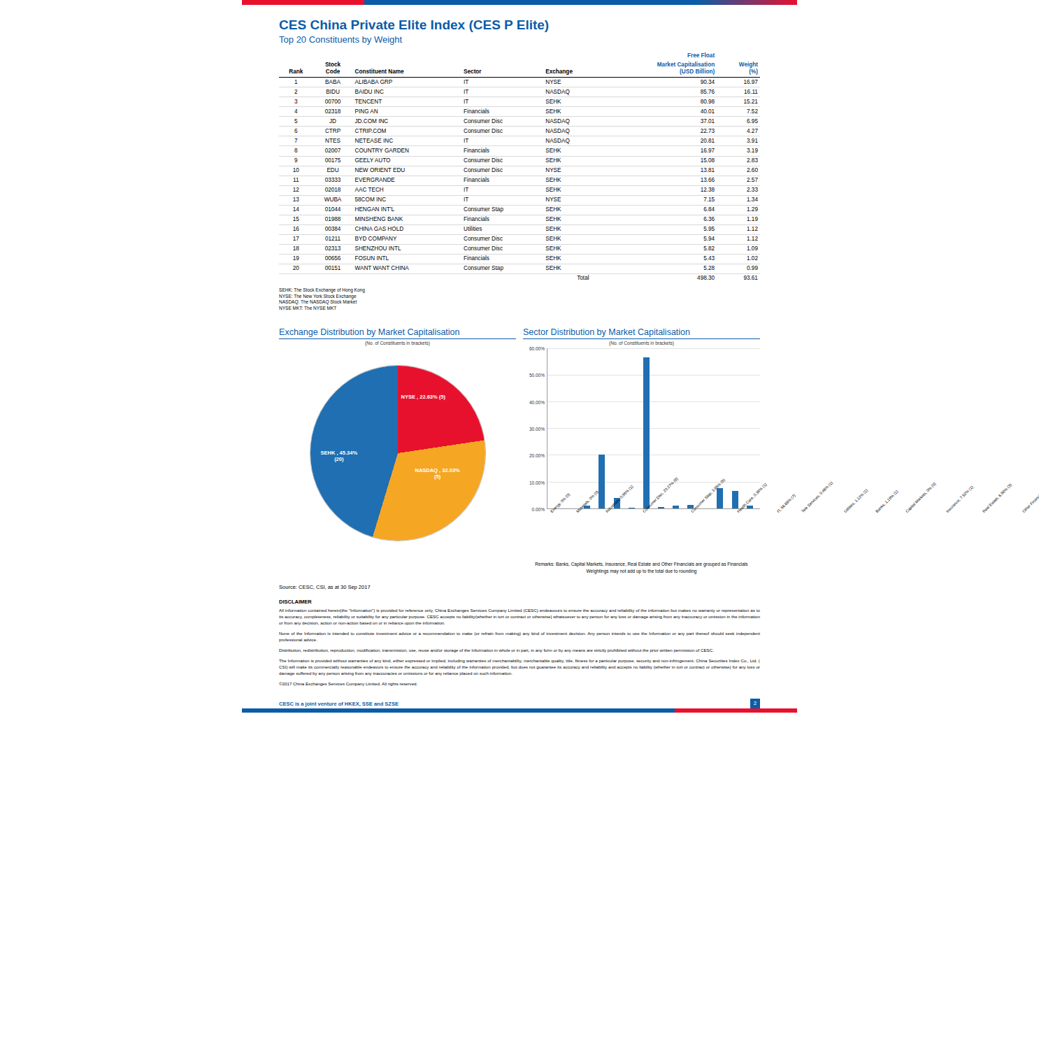CES China Private Elite Index (CES P Elite)
Top 20 Constituents by Weight
| | | | | | Free Float | |
| --- | --- | --- | --- | --- | --- | --- |
| Rank | Stock Code | Constituent Name | Sector | Exchange | Market Capitalisation (USD Billion) | Weight (%) |
| 1 | BABA | ALIBABA GRP | IT | NYSE | 90.34 | 16.97 |
| 2 | BIDU | BAIDU INC | IT | NASDAQ | 85.76 | 16.11 |
| 3 | 00700 | TENCENT | IT | SEHK | 80.98 | 15.21 |
| 4 | 02318 | PING AN | Financials | SEHK | 40.01 | 7.52 |
| 5 | JD | JD.COM INC | Consumer Disc | NASDAQ | 37.01 | 6.95 |
| 6 | CTRP | CTRIP.COM | Consumer Disc | NASDAQ | 22.73 | 4.27 |
| 7 | NTES | NETEASE INC | IT | NASDAQ | 20.81 | 3.91 |
| 8 | 02007 | COUNTRY GARDEN | Financials | SEHK | 16.97 | 3.19 |
| 9 | 00175 | GEELY AUTO | Consumer Disc | SEHK | 15.08 | 2.83 |
| 10 | EDU | NEW ORIENT EDU | Consumer Disc | NYSE | 13.81 | 2.60 |
| 11 | 03333 | EVERGRANDE | Financials | SEHK | 13.66 | 2.57 |
| 12 | 02018 | AAC TECH | IT | SEHK | 12.38 | 2.33 |
| 13 | WUBA | 58COM INC | IT | NYSE | 7.15 | 1.34 |
| 14 | 01044 | HENGAN INT'L | Consumer Stap | SEHK | 6.84 | 1.29 |
| 15 | 01988 | MINSHENG BANK | Financials | SEHK | 6.36 | 1.19 |
| 16 | 00384 | CHINA GAS HOLD | Utilities | SEHK | 5.95 | 1.12 |
| 17 | 01211 | BYD COMPANY | Consumer Disc | SEHK | 5.94 | 1.12 |
| 18 | 02313 | SHENZHOU INTL | Consumer Disc | SEHK | 5.82 | 1.09 |
| 19 | 00656 | FOSUN INTL | Financials | SEHK | 5.43 | 1.02 |
| 20 | 00151 | WANT WANT CHINA | Consumer Stap | SEHK | 5.28 | 0.99 |
| | Total | 498.30 | 93.61 |
SEHK: The Stock Exchange of Hong Kong
NYSE: The New York Stock Exchange
NASDAQ: The NASDAQ Stock Market
NYSE MKT: The NYSE MKT
Exchange Distribution by Market Capitalisation
(No. of Constituents in brackets)
NYSE , 22.63% (5)
NASDAQ , 32.03%
(5)
SEHK , 45.34%
(20)
Sector Distribution by Market Capitalisation
(No. of Constituents in brackets)
60.00%
50.00%
40.00%
30.00%
20.00%
10.00%
0.00%
Energy, 0% (0) Materials, 0% (0) Industrials, 0.95% (1) Consumer Disc, 20.27% (8) Consumer Stap, 3.85% (5) Health Care, 0.38% (1) IT, 56.66% (7) Tele Services, 0.46% (1) Utilities, 1.12% (1) Banks, 1.19% (1) Capital Markets, 0% (0) Insurance, 7.52% (1) Real Estate, 6.58% (3) Other Financials, 1.02% (1)
Remarks: Banks, Capital Markets, Insurance, Real Estate and Other Financials are grouped as Financials
Weightings may not add up to the total due to rounding
Source: CESC, CSI, as at 30 Sep 2017
DISCLAIMER
All information contained herein(the "Information") is provided for reference only, China Exchanges Services Company Limited (CESC) endeavours to ensure the accuracy and reliability of the information but makes no warranty or representation as to its accuracy, completeness, reliability or suitability for any particular purpose. CESC accepts no liability(whether in tort or contract or otherwise) whatsoever to any person for any loss or damage arising from any inaccuracy or omission in the information or from any decision, action or non-action based on or in reliance upon the information.
None of the Information is intended to constitute investment advice or a recommendation to make (or refrain from making) any kind of investment decision. Any person intends to use the Information or any part thereof should seek independent professional advice.
Distribution, redistribution, reproduction, modification, transmission, use, reuse and/or storage of the Information in whole or in part, in any form or by any means are strictly prohibited without the prior written permission of CESC.
The Information is provided without warranties of any kind, either expressed or implied, including warranties of merchantability, merchantable quality, title, fitness for a particular purpose, security and non-infringement. China Securities Index Co., Ltd. ( CSI) will make its commercially reasonable endeavors to ensure the accuracy and reliability of the information provided, but does not guarantee its accuracy and reliability and accepts no liability (whether in tort or contract or otherwise) for any loss or damage suffered by any person arising from any inaccuracies or omissions or for any reliance placed on such information.
©2017 China Exchanges Services Company Limited. All rights reserved.
CESC is a joint venture of HKEX, SSE and SZSE
2